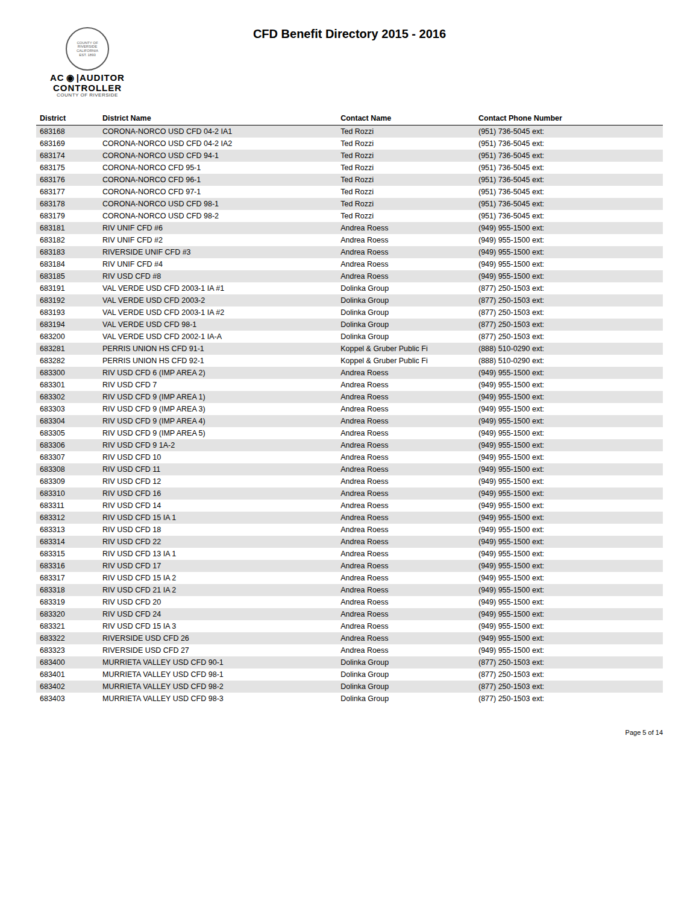COUNTY OF RIVERSIDE
CALIFORNIA
EST. 1893
AC◉|AUDITOR
CONTROLLER
COUNTY OF RIVERSIDE
CFD Benefit Directory 2015 - 2016
| District | District Name | Contact Name | Contact Phone Number |
| --- | --- | --- | --- |
| 683168 | CORONA-NORCO USD CFD 04-2 IA1 | Ted Rozzi | (951) 736-5045 ext: |
| 683169 | CORONA-NORCO USD CFD 04-2 IA2 | Ted Rozzi | (951) 736-5045 ext: |
| 683174 | CORONA-NORCO USD CFD 94-1 | Ted Rozzi | (951) 736-5045 ext: |
| 683175 | CORONA-NORCO CFD 95-1 | Ted Rozzi | (951) 736-5045 ext: |
| 683176 | CORONA-NORCO CFD 96-1 | Ted Rozzi | (951) 736-5045 ext: |
| 683177 | CORONA-NORCO CFD 97-1 | Ted Rozzi | (951) 736-5045 ext: |
| 683178 | CORONA-NORCO USD CFD 98-1 | Ted Rozzi | (951) 736-5045 ext: |
| 683179 | CORONA-NORCO USD CFD 98-2 | Ted Rozzi | (951) 736-5045 ext: |
| 683181 | RIV UNIF CFD #6 | Andrea Roess | (949) 955-1500 ext: |
| 683182 | RIV UNIF CFD #2 | Andrea Roess | (949) 955-1500 ext: |
| 683183 | RIVERSIDE UNIF CFD #3 | Andrea Roess | (949) 955-1500 ext: |
| 683184 | RIV UNIF CFD #4 | Andrea Roess | (949) 955-1500 ext: |
| 683185 | RIV USD CFD #8 | Andrea Roess | (949) 955-1500 ext: |
| 683191 | VAL VERDE USD CFD 2003-1 IA #1 | Dolinka Group | (877) 250-1503 ext: |
| 683192 | VAL VERDE USD CFD 2003-2 | Dolinka Group | (877) 250-1503 ext: |
| 683193 | VAL VERDE USD CFD 2003-1 IA #2 | Dolinka Group | (877) 250-1503 ext: |
| 683194 | VAL VERDE USD CFD 98-1 | Dolinka Group | (877) 250-1503 ext: |
| 683200 | VAL VERDE USD CFD 2002-1 IA-A | Dolinka Group | (877) 250-1503 ext: |
| 683281 | PERRIS UNION HS CFD 91-1 | Koppel & Gruber Public Fi | (888) 510-0290 ext: |
| 683282 | PERRIS UNION HS CFD 92-1 | Koppel & Gruber Public Fi | (888) 510-0290 ext: |
| 683300 | RIV USD CFD 6 (IMP AREA 2) | Andrea Roess | (949) 955-1500 ext: |
| 683301 | RIV USD CFD 7 | Andrea Roess | (949) 955-1500 ext: |
| 683302 | RIV USD CFD 9 (IMP AREA 1) | Andrea Roess | (949) 955-1500 ext: |
| 683303 | RIV USD CFD 9 (IMP AREA 3) | Andrea Roess | (949) 955-1500 ext: |
| 683304 | RIV USD CFD 9 (IMP AREA 4) | Andrea Roess | (949) 955-1500 ext: |
| 683305 | RIV USD CFD 9 (IMP AREA 5) | Andrea Roess | (949) 955-1500 ext: |
| 683306 | RIV USD CFD 9 1A-2 | Andrea Roess | (949) 955-1500 ext: |
| 683307 | RIV USD CFD 10 | Andrea Roess | (949) 955-1500 ext: |
| 683308 | RIV USD CFD 11 | Andrea Roess | (949) 955-1500 ext: |
| 683309 | RIV USD CFD 12 | Andrea Roess | (949) 955-1500 ext: |
| 683310 | RIV USD CFD 16 | Andrea Roess | (949) 955-1500 ext: |
| 683311 | RIV USD CFD 14 | Andrea Roess | (949) 955-1500 ext: |
| 683312 | RIV USD CFD 15 IA 1 | Andrea Roess | (949) 955-1500 ext: |
| 683313 | RIV USD CFD 18 | Andrea Roess | (949) 955-1500 ext: |
| 683314 | RIV USD CFD 22 | Andrea Roess | (949) 955-1500 ext: |
| 683315 | RIV USD CFD 13 IA 1 | Andrea Roess | (949) 955-1500 ext: |
| 683316 | RIV USD CFD 17 | Andrea Roess | (949) 955-1500 ext: |
| 683317 | RIV USD CFD 15 IA 2 | Andrea Roess | (949) 955-1500 ext: |
| 683318 | RIV USD CFD 21 IA 2 | Andrea Roess | (949) 955-1500 ext: |
| 683319 | RIV USD CFD 20 | Andrea Roess | (949) 955-1500 ext: |
| 683320 | RIV USD CFD 24 | Andrea Roess | (949) 955-1500 ext: |
| 683321 | RIV USD CFD 15 IA 3 | Andrea Roess | (949) 955-1500 ext: |
| 683322 | RIVERSIDE USD CFD 26 | Andrea Roess | (949) 955-1500 ext: |
| 683323 | RIVERSIDE USD CFD 27 | Andrea Roess | (949) 955-1500 ext: |
| 683400 | MURRIETA VALLEY USD CFD 90-1 | Dolinka Group | (877) 250-1503 ext: |
| 683401 | MURRIETA VALLEY USD CFD 98-1 | Dolinka Group | (877) 250-1503 ext: |
| 683402 | MURRIETA VALLEY USD CFD 98-2 | Dolinka Group | (877) 250-1503 ext: |
| 683403 | MURRIETA VALLEY USD CFD 98-3 | Dolinka Group | (877) 250-1503 ext: |
Page 5 of 14